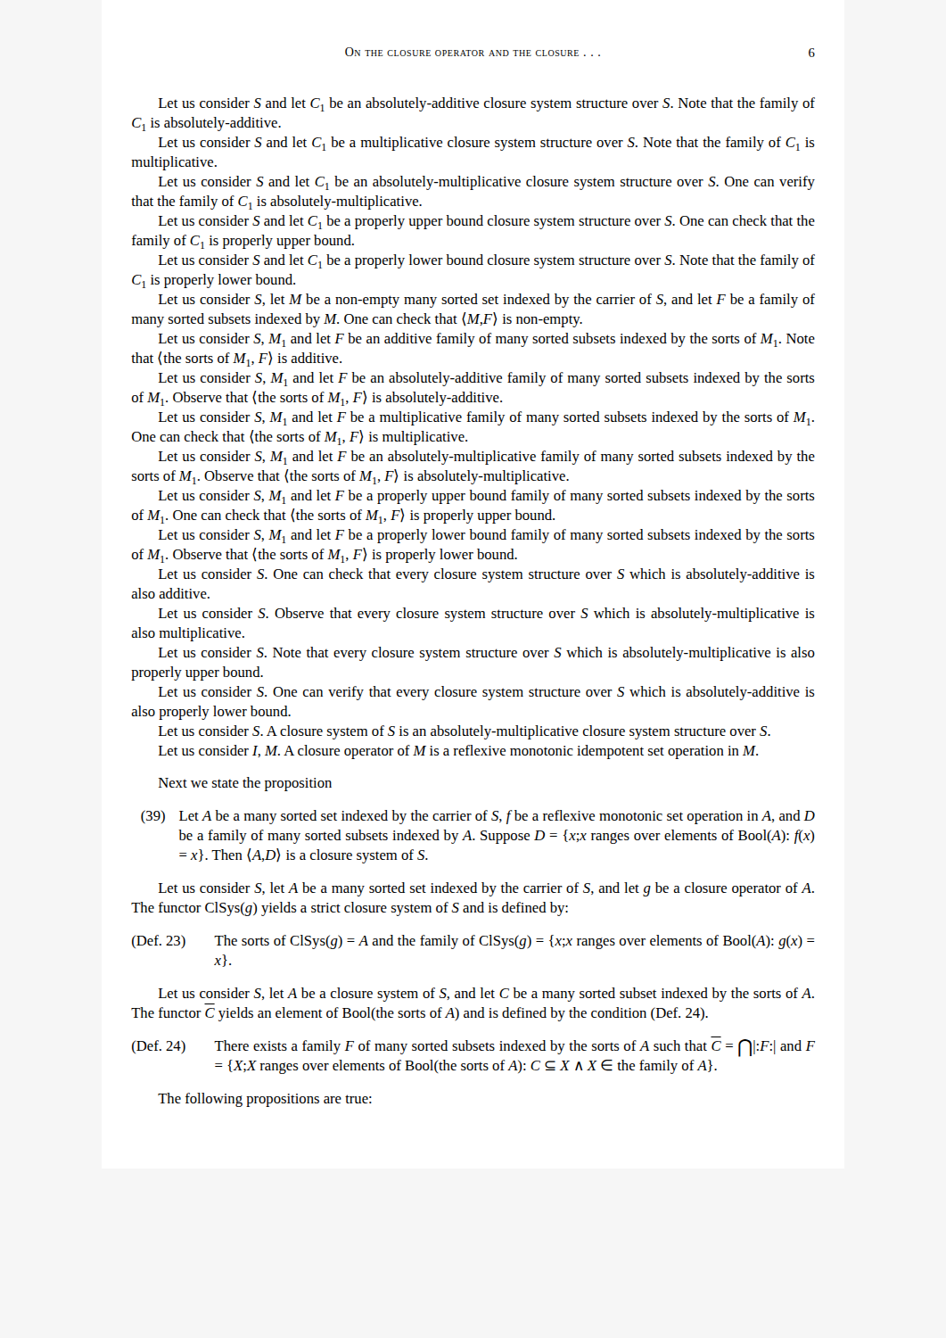On the closure operator and the closure . . . 6
Let us consider S and let C1 be an absolutely-additive closure system structure over S. Note that the family of C1 is absolutely-additive.
Let us consider S and let C1 be a multiplicative closure system structure over S. Note that the family of C1 is multiplicative.
Let us consider S and let C1 be an absolutely-multiplicative closure system structure over S. One can verify that the family of C1 is absolutely-multiplicative.
Let us consider S and let C1 be a properly upper bound closure system structure over S. One can check that the family of C1 is properly upper bound.
Let us consider S and let C1 be a properly lower bound closure system structure over S. Note that the family of C1 is properly lower bound.
Let us consider S, let M be a non-empty many sorted set indexed by the carrier of S, and let F be a family of many sorted subsets indexed by M. One can check that ⟨M,F⟩ is non-empty.
Let us consider S, M1 and let F be an additive family of many sorted subsets indexed by the sorts of M1. Note that ⟨the sorts of M1, F⟩ is additive.
Let us consider S, M1 and let F be an absolutely-additive family of many sorted subsets indexed by the sorts of M1. Observe that ⟨the sorts of M1, F⟩ is absolutely-additive.
Let us consider S, M1 and let F be a multiplicative family of many sorted subsets indexed by the sorts of M1. One can check that ⟨the sorts of M1, F⟩ is multiplicative.
Let us consider S, M1 and let F be an absolutely-multiplicative family of many sorted subsets indexed by the sorts of M1. Observe that ⟨the sorts of M1, F⟩ is absolutely-multiplicative.
Let us consider S, M1 and let F be a properly upper bound family of many sorted subsets indexed by the sorts of M1. One can check that ⟨the sorts of M1, F⟩ is properly upper bound.
Let us consider S, M1 and let F be a properly lower bound family of many sorted subsets indexed by the sorts of M1. Observe that ⟨the sorts of M1, F⟩ is properly lower bound.
Let us consider S. One can check that every closure system structure over S which is absolutely-additive is also additive.
Let us consider S. Observe that every closure system structure over S which is absolutely-multiplicative is also multiplicative.
Let us consider S. Note that every closure system structure over S which is absolutely-multiplicative is also properly upper bound.
Let us consider S. One can verify that every closure system structure over S which is absolutely-additive is also properly lower bound.
Let us consider S. A closure system of S is an absolutely-multiplicative closure system structure over S.
Let us consider I, M. A closure operator of M is a reflexive monotonic idempotent set operation in M.
Next we state the proposition
(39)
Let A be a many sorted set indexed by the carrier of S, f be a reflexive monotonic set operation in A, and D be a family of many sorted subsets indexed by A. Suppose D = {x;x ranges over elements of Bool(A): f(x) = x}. Then ⟨A,D⟩ is a closure system of S.
Let us consider S, let A be a many sorted set indexed by the carrier of S, and let g be a closure operator of A. The functor ClSys(g) yields a strict closure system of S and is defined by:
(Def. 23)
The sorts of ClSys(g) = A and the family of ClSys(g) = {x;x ranges over elements of Bool(A): g(x) = x}.
Let us consider S, let A be a closure system of S, and let C be a many sorted subset indexed by the sorts of A. The functor C yields an element of Bool(the sorts of A) and is defined by the condition (Def. 24).
(Def. 24)
There exists a family F of many sorted subsets indexed by the sorts of A such that C = ⋂|:F:| and F = {X;X ranges over elements of Bool(the sorts of A): C ⊆ X ∧ X ∈ the family of A}.
The following propositions are true: